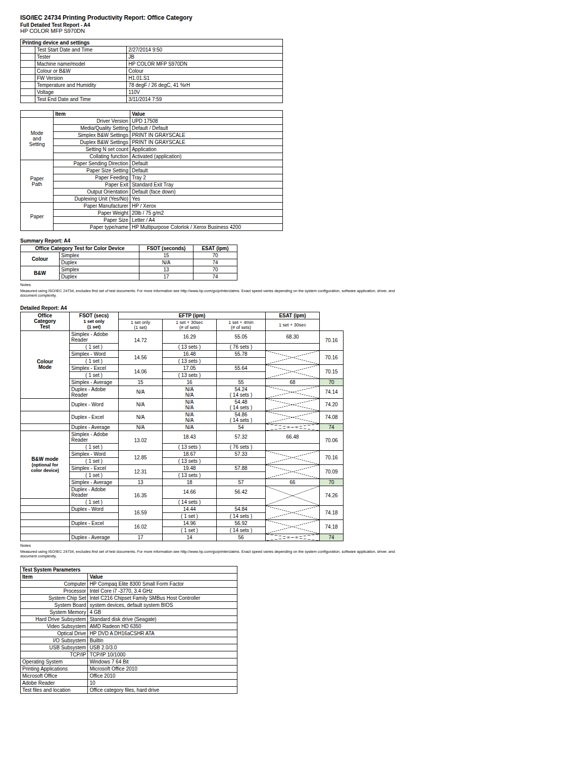ISO/IEC 24734 Printing Productivity Report: Office Category
Full Detailed Test Report - A4
HP COLOR MFP S970DN
| Printing device and settings |
| | Test Start Date and Time | 2/27/2014 9:50 |
| | Tester | JB |
| | Machine name/model | HP COLOR MFP S970DN |
| | Colour or B&W | Colour |
| | FW Version | H1.01.S1 |
| | Temperature and Humidity | 78 degF / 26 degC, 41 %rH |
| | Voltage | 110V |
| | Test End Date and Time | 3/11/2014 7:59 |
| | Item | Value |
| Mode and Setting | Driver Version | UPD 17508 |
| Media/Quality Setting | Default / Default |
| Simplex B&W Settings | PRINT IN GRAYSCALE |
| Duplex B&W Settings | PRINT IN GRAYSCALE |
| Setting N set count | Application |
| Collating function | Activated (application) |
| Paper Path | Paper Sending Direction | Default |
| Paper Size Setting | Default |
| Paper Feeding | Tray 2 |
| Paper Exit | Standard Exit Tray |
| Output Orientation | Default (face down) |
| Duplexing Unit (Yes/No) | Yes |
| Paper | Paper Manufacturer | HP / Xerox |
| Paper Weight | 20lb / 75 g/m2 |
| Paper Size | Letter / A4 |
| Paper type/name | HP Multipurpose Colorlok / Xerox Business 4200 |
Summary Report: A4
| Office Category Test for Color Device | FSOT (seconds) | ESAT (ipm) |
| Colour | Simplex | 15 | 70 |
| Duplex | N/A | 74 |
| B&W | Simplex | 13 | 70 |
| Duplex | 17 | 74 |
Notes
Measured using ISO/IEC 24734, excludes first set of test documents. For more information see http://www.hp.com/go/printerclaims. Exact speed varies depending on the system configuration, software application, driver, and document complexity.
Detailed Report: A4
| Office Category Test | FSOT (secs) 1 set only (1 set) | EFTP (ipm) | ESAT (ipm) |
| 1 set only (1 set) | 1 set + 30sec (# of sets) | 1 set + 4min (# of sets) | 1 set + 30sec |
| Colour Mode | Simplex - Adobe Reader | 14.72 | 16.29 | 55.05 | 68.30 | 70.16 |
| ( 1 set ) | ( 13 sets ) | ( 76 sets ) |
| Simplex - Word | 14.56 | 16.48 | 55.78 | | 70.16 |
| ( 1 set ) | ( 13 sets ) |
| Simplex - Excel | 14.06 | 17.05 | 55.64 | | 70.15 |
| ( 1 set ) | ( 13 sets ) |
| Simplex - Average | 15 | 16 | 55 | 68 | 70 |
| Duplex - Adobe Reader | N/A | N/A N/A | 54.24 ( 14 sets ) | | 74.14 |
| | Duplex - Word | N/A | N/A N/A | 54.48 ( 14 sets ) | | 74.20 |
| | Duplex - Excel | N/A | N/A N/A | 54.86 ( 14 sets ) | | 74.08 |
| | Duplex - Average | N/A | N/A | 54 | | 74 |
| B&W mode (optional for color device) | Simplex - Adobe Reader | 13.02 | 18.43 | 57.32 | 66.48 | 70.06 |
| ( 1 set ) | ( 13 sets ) | ( 76 sets ) |
| Simplex - Word | 12.85 | 18.67 | 57.33 | | 70.16 |
| ( 1 set ) | ( 13 sets ) |
| Simplex - Excel | 12.31 | 19.48 | 57.88 | | 70.09 |
| ( 1 set ) | ( 13 sets ) |
| Simplex - Average | 13 | 18 | 57 | 66 | 70 |
| Duplex - Adobe Reader | 16.35 | 14.66 | 56.42 | | 74.26 |
| | ( 1 set ) | ( 14 sets ) |
| | Duplex - Word | 16.59 | 14.44 | 54.84 | | 74.18 |
| | | ( 1 set ) | ( 14 sets ) |
| | Duplex - Excel | 16.02 | 14.96 | 56.92 | | 74.18 |
| | | ( 1 set ) | ( 14 sets ) |
| | Duplex - Average | 17 | 14 | 56 | | 74 |
Notes
Measured using ISO/IEC 24734, excludes first set of test documents. For more information see http://www.hp.com/go/printerclaims. Exact speed varies depending on the system configuration, software application, driver, and document complexity.
| Test System Parameters |
| Item | Value |
| Computer | HP Compaq Elite 8300 Small Form Factor |
| Processor | Intel Core i7 -3770, 3.4 GHz |
| System Chip Set | Intel C216 Chipset Family SMBus Host Controller |
| System Board | system devices, default system BIOS |
| System Memory | 4 GB |
| Hard Drive Subsystem | Standard disk drive (Seagate) |
| Video Subsystem | AMD Radeon HD 6350 |
| Optical Drive | HP DVD A DH16aCSHR ATA |
| I/O Subsystem | Builtin |
| USB Subsystem | USB 2.0/3.0 |
| TCP/IP | TCP/IP 10/1000 |
| Operating System | Windows 7 64 Bit |
| Printing Applications | Microsoft Office 2010 |
| Microsoft Office | Office 2010 |
| Adobe Reader | 10 |
| Test files and location | Office category files, hard drive |